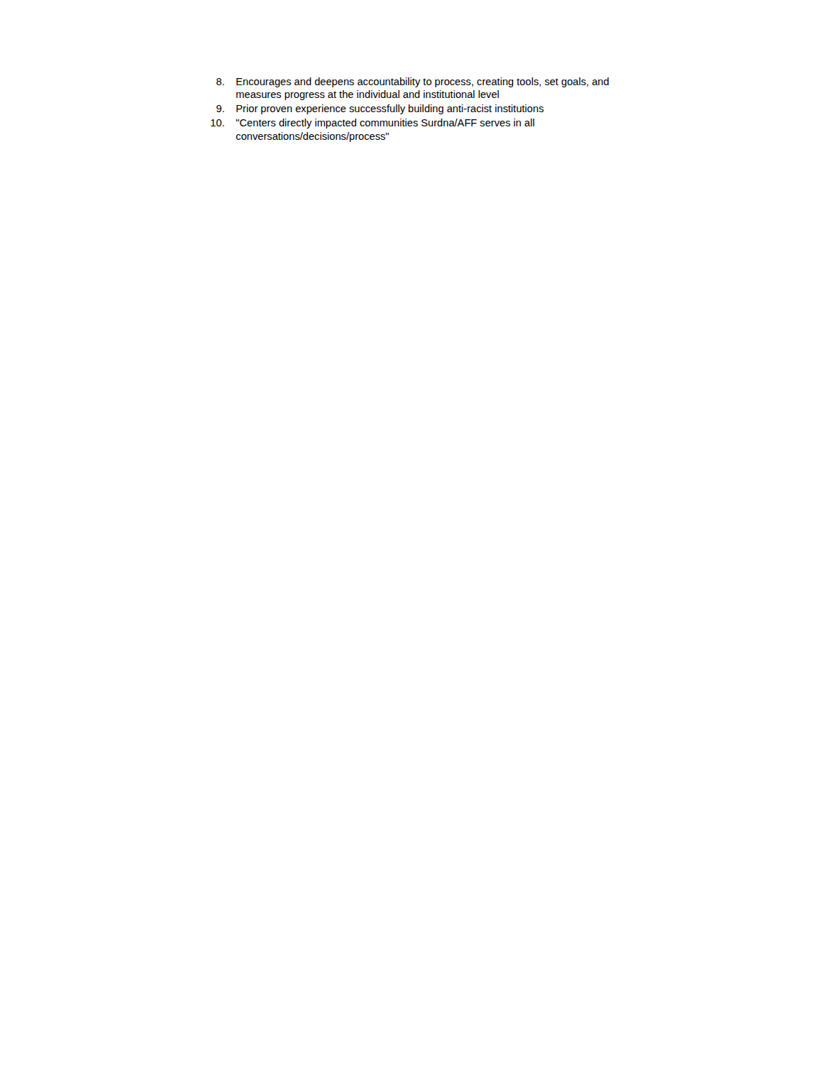Encourages and deepens accountability to process, creating tools, set goals, and measures progress at the individual and institutional level
Prior proven experience successfully building anti-racist institutions
"Centers directly impacted communities Surdna/AFF serves in all conversations/decisions/process"